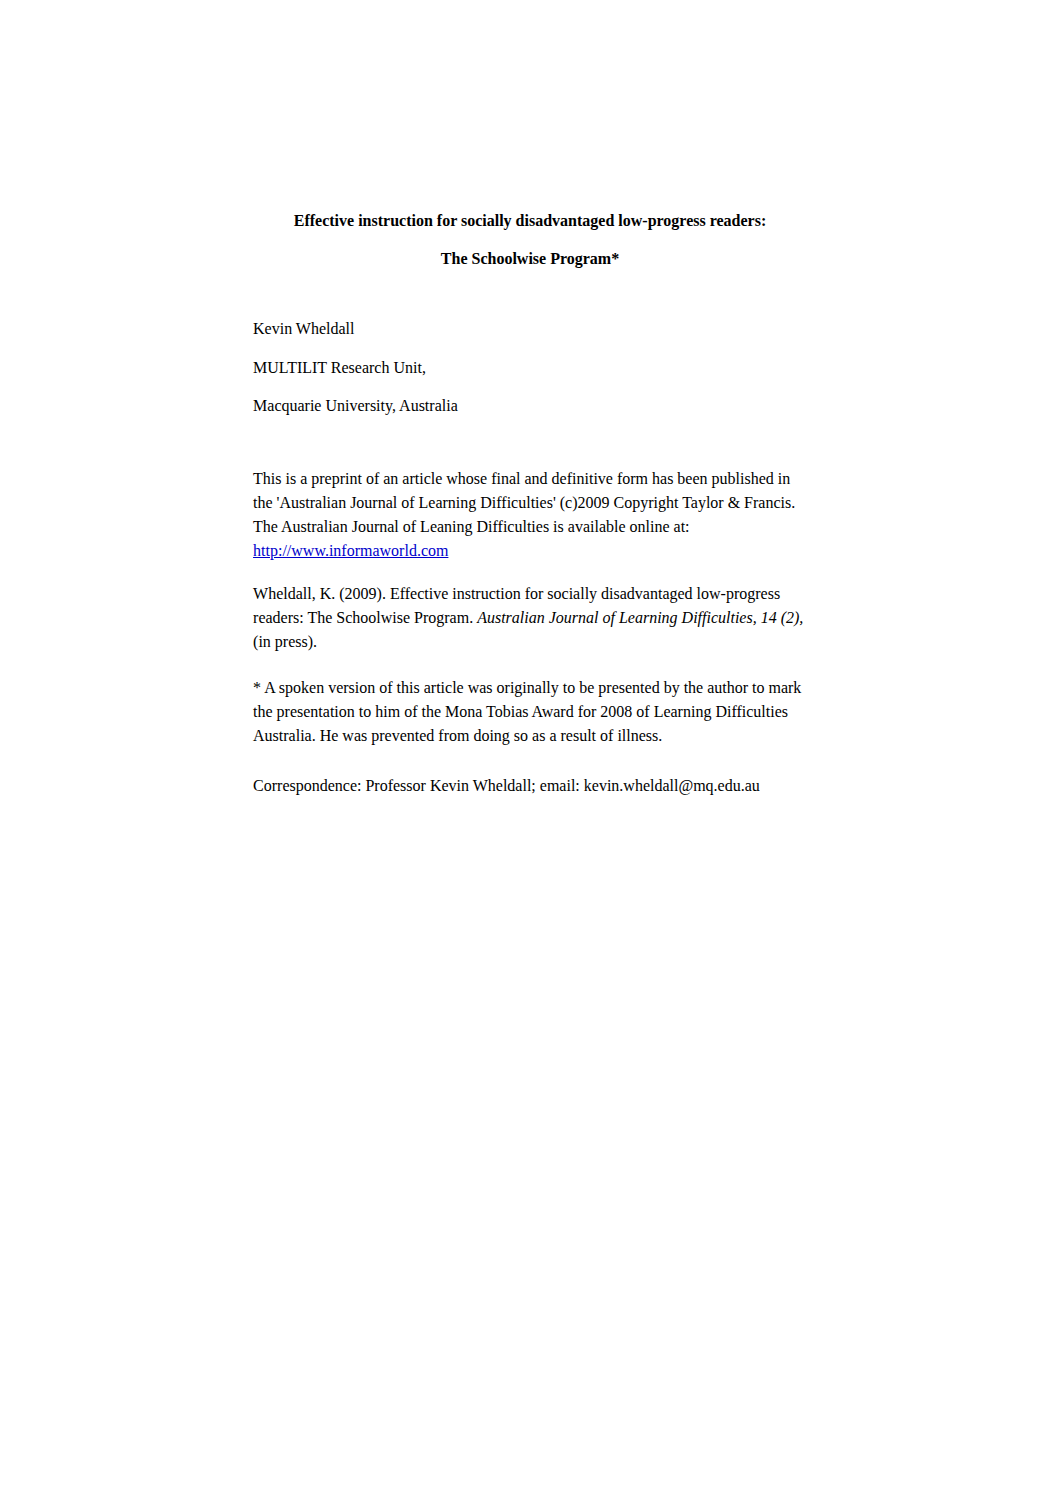Effective instruction for socially disadvantaged low-progress readers:
The Schoolwise Program*
Kevin Wheldall
MULTILIT Research Unit,
Macquarie University, Australia
This is a preprint of an article whose final and definitive form has been published in the 'Australian Journal of Learning Difficulties' (c)2009 Copyright Taylor & Francis. The Australian Journal of Leaning Difficulties is available online at: http://www.informaworld.com
Wheldall, K. (2009). Effective instruction for socially disadvantaged low-progress readers: The Schoolwise Program. Australian Journal of Learning Difficulties, 14 (2), (in press).
* A spoken version of this article was originally to be presented by the author to mark the presentation to him of the Mona Tobias Award for 2008 of Learning Difficulties Australia. He was prevented from doing so as a result of illness.
Correspondence: Professor Kevin Wheldall; email: kevin.wheldall@mq.edu.au